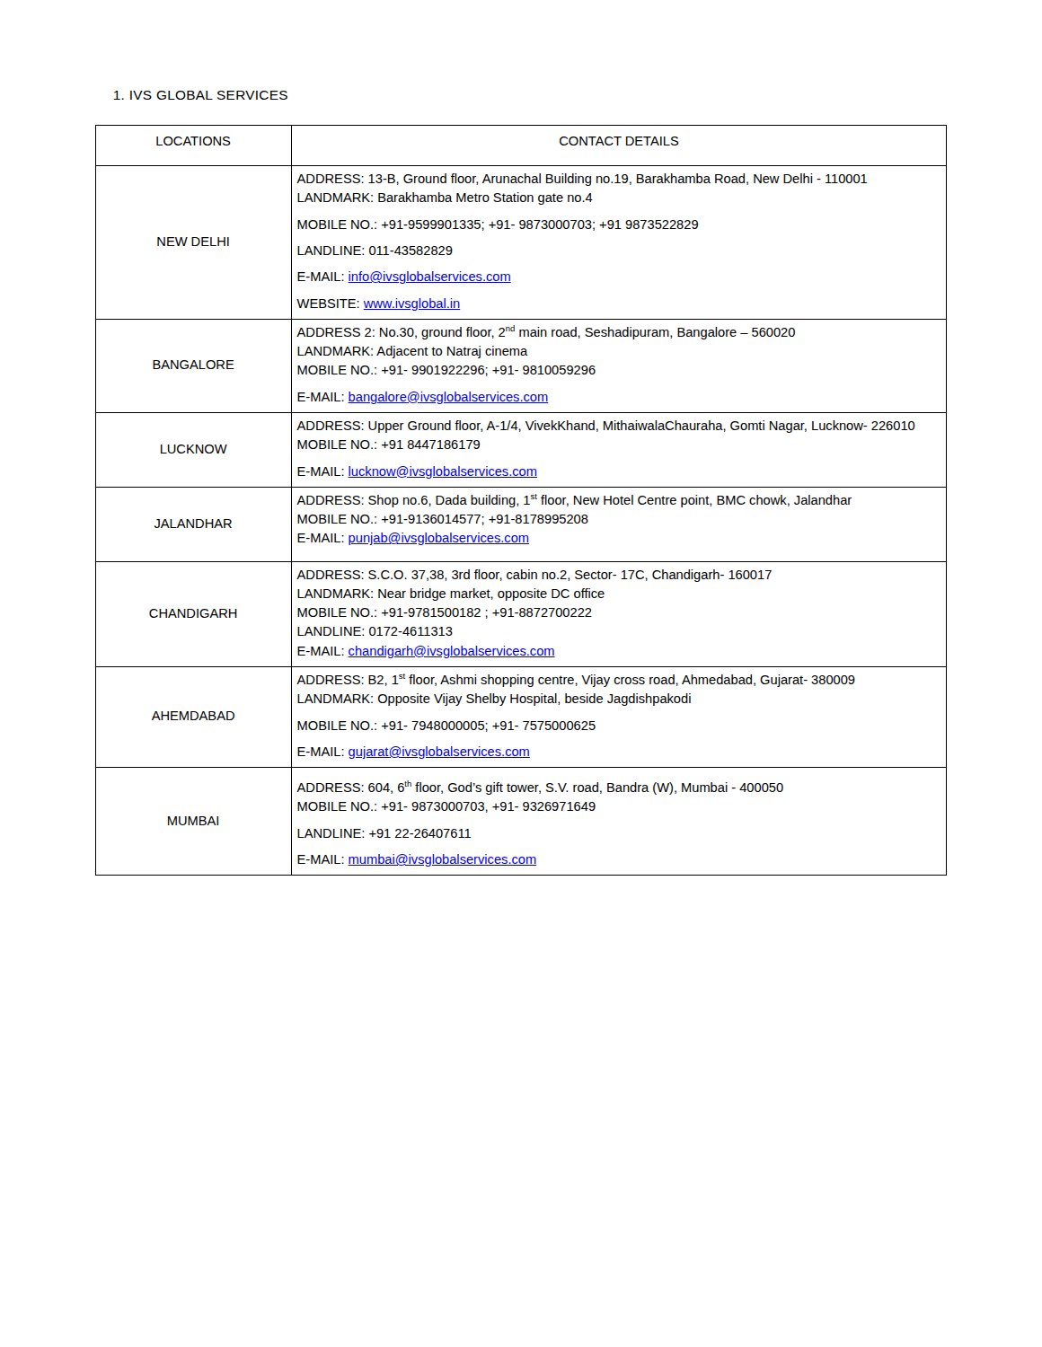IVS GLOBAL SERVICES
| LOCATIONS | CONTACT DETAILS |
| --- | --- |
| NEW DELHI | ADDRESS: 13-B, Ground floor, Arunachal Building no.19, Barakhamba Road, New Delhi - 110001 LANDMARK: Barakhamba Metro Station gate no.4 MOBILE NO.: +91-9599901335; +91- 9873000703; +91 9873522829 LANDLINE: 011-43582829 E-MAIL: info@ivsglobalservices.com WEBSITE: www.ivsglobal.in |
| BANGALORE | ADDRESS 2: No.30, ground floor, 2 nd main road, Seshadipuram, Bangalore – 560020 LANDMARK: Adjacent to Natraj cinema MOBILE NO.: +91- 9901922296; +91- 9810059296 E-MAIL: bangalore@ivsglobalservices.com |
| LUCKNOW | ADDRESS: Upper Ground floor, A-1/4, VivekKhand, MithaiwalaChauraha, Gomti Nagar, Lucknow- 226010 MOBILE NO.: +91 8447186179 E-MAIL: lucknow@ivsglobalservices.com |
| JALANDHAR | ADDRESS: Shop no.6, Dada building, 1 st floor, New Hotel Centre point, BMC chowk, Jalandhar MOBILE NO.: +91-9136014577; +91-8178995208 E-MAIL: punjab@ivsglobalservices.com |
| CHANDIGARH | ADDRESS: S.C.O. 37,38, 3rd floor, cabin no.2, Sector- 17C, Chandigarh- 160017 LANDMARK: Near bridge market, opposite DC office MOBILE NO.: +91-9781500182 ; +91-8872700222 LANDLINE: 0172-4611313 E-MAIL: chandigarh@ivsglobalservices.com |
| AHEMDABAD | ADDRESS: B2, 1 st floor, Ashmi shopping centre, Vijay cross road, Ahmedabad, Gujarat- 380009 LANDMARK: Opposite Vijay Shelby Hospital, beside Jagdishpakodi MOBILE NO.: +91- 7948000005; +91- 7575000625 E-MAIL: gujarat@ivsglobalservices.com |
| MUMBAI | ADDRESS: 604, 6 th floor, God’s gift tower, S.V. road, Bandra (W), Mumbai - 400050 MOBILE NO.: +91- 9873000703, +91- 9326971649 LANDLINE: +91 22-26407611 E-MAIL: mumbai@ivsglobalservices.com |